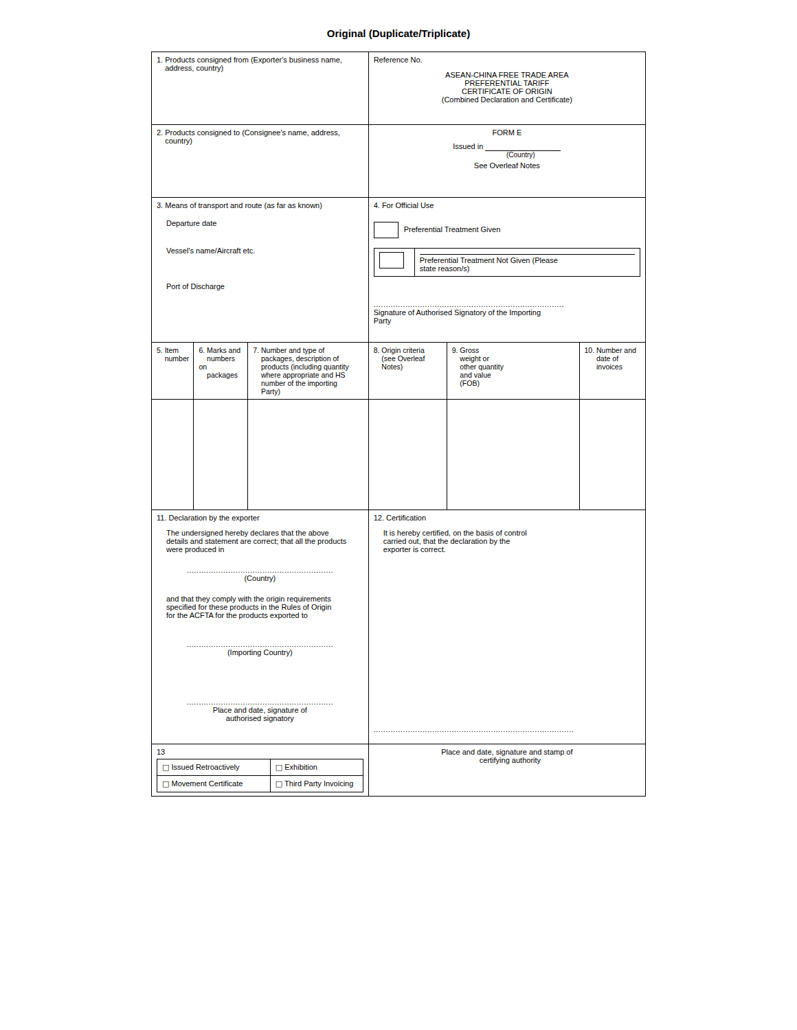Original (Duplicate/Triplicate)
| 1. Products consigned from (Exporter's business name, address, country) | Reference No. ASEAN-CHINA FREE TRADE AREA PREFERENTIAL TARIFF CERTIFICATE OF ORIGIN (Combined Declaration and Certificate) |
| 2. Products consigned to (Consignee's name, address, country) | FORM E Issued in (Country) See Overleaf Notes |
| 3. Means of transport and route (as far as known) Departure date Vessel's name/Aircraft etc. Port of Discharge | 4. For Official Use Preferential Treatment Given / / Preferential Treatment Not Given (Please state reason/s) / .............................................................................. Signature of Authorised Signatory of the Importing Party |
| 5. Item number | 6. Marks and numbers on packages | 7. Number and type of packages, description of products (including quantity where appropriate and HS number of the importing Party) | 8. Origin criteria (see Overleaf Notes) | 9. Gross weight or other quantity and value (FOB) | 10. Number and date of invoices |
| 11. Declaration by the exporter The undersigned hereby declares that the above details and statement are correct; that all the products were produced in ............................................................ (Country) and that they comply with the origin requirements specified for these products in the Rules of Origin for the ACFTA for the products exported to ............................................................ (Importing Country) ............................................................ Place and date, signature of authorised signatory | 12. Certification It is hereby certified, on the basis of control carried out, that the declaration by the exporter is correct. .................................................................................. |
| 13 / □ Issued Retroactively / □ Exhibition / / □ Movement Certificate / □ Third Party Invoicing / | Place and date, signature and stamp of certifying authority |